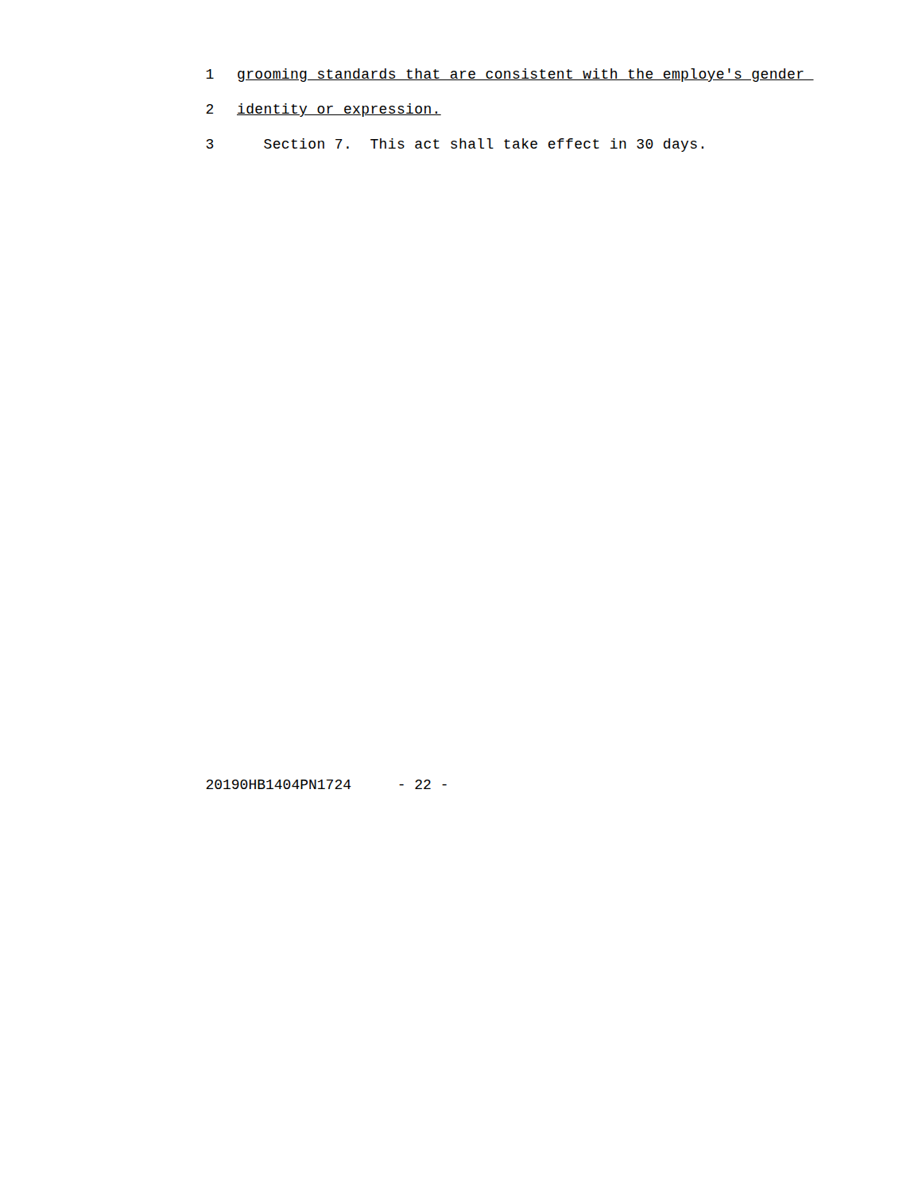1 grooming standards that are consistent with the employe's gender
2 identity or expression.
3 Section 7. This act shall take effect in 30 days.
20190HB1404PN1724 - 22 -